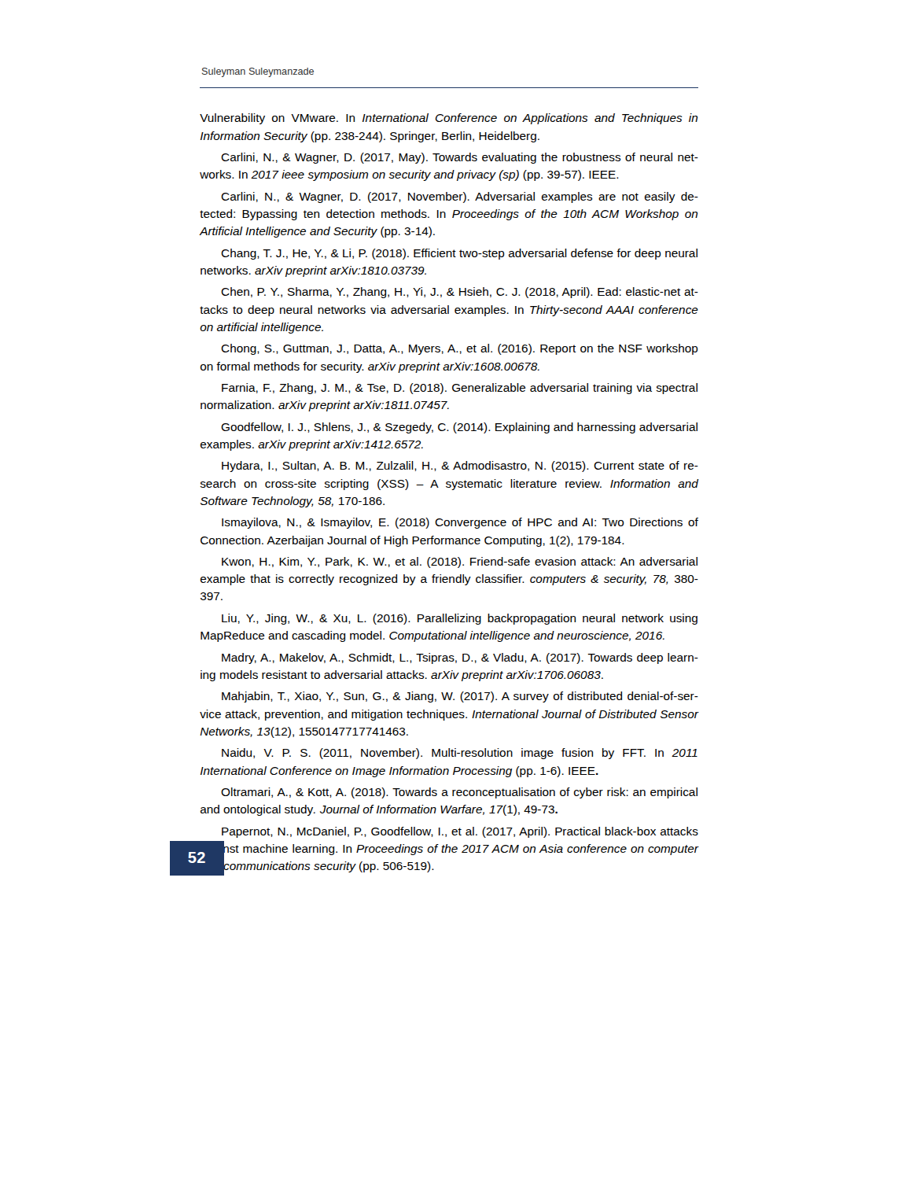Suleyman Suleymanzade
Vulnerability on VMware. In International Conference on Applications and Techniques in Information Security (pp. 238-244). Springer, Berlin, Heidelberg.
Carlini, N., & Wagner, D. (2017, May). Towards evaluating the robustness of neural networks. In 2017 ieee symposium on security and privacy (sp) (pp. 39-57). IEEE.
Carlini, N., & Wagner, D. (2017, November). Adversarial examples are not easily detected: Bypassing ten detection methods. In Proceedings of the 10th ACM Workshop on Artificial Intelligence and Security (pp. 3-14).
Chang, T. J., He, Y., & Li, P. (2018). Efficient two-step adversarial defense for deep neural networks. arXiv preprint arXiv:1810.03739.
Chen, P. Y., Sharma, Y., Zhang, H., Yi, J., & Hsieh, C. J. (2018, April). Ead: elastic-net attacks to deep neural networks via adversarial examples. In Thirty-second AAAI conference on artificial intelligence.
Chong, S., Guttman, J., Datta, A., Myers, A., et al. (2016). Report on the NSF workshop on formal methods for security. arXiv preprint arXiv:1608.00678.
Farnia, F., Zhang, J. M., & Tse, D. (2018). Generalizable adversarial training via spectral normalization. arXiv preprint arXiv:1811.07457.
Goodfellow, I. J., Shlens, J., & Szegedy, C. (2014). Explaining and harnessing adversarial examples. arXiv preprint arXiv:1412.6572.
Hydara, I., Sultan, A. B. M., Zulzalil, H., & Admodisastro, N. (2015). Current state of research on cross-site scripting (XSS) – A systematic literature review. Information and Software Technology, 58, 170-186.
Ismayilova, N., & Ismayilov, E. (2018) Convergence of HPC and AI: Two Directions of Connection. Azerbaijan Journal of High Performance Computing, 1(2), 179-184.
Kwon, H., Kim, Y., Park, K. W., et al. (2018). Friend-safe evasion attack: An adversarial example that is correctly recognized by a friendly classifier. computers & security, 78, 380-397.
Liu, Y., Jing, W., & Xu, L. (2016). Parallelizing backpropagation neural network using MapReduce and cascading model. Computational intelligence and neuroscience, 2016.
Madry, A., Makelov, A., Schmidt, L., Tsipras, D., & Vladu, A. (2017). Towards deep learning models resistant to adversarial attacks. arXiv preprint arXiv:1706.06083.
Mahjabin, T., Xiao, Y., Sun, G., & Jiang, W. (2017). A survey of distributed denial-of-service attack, prevention, and mitigation techniques. International Journal of Distributed Sensor Networks, 13(12), 1550147717741463.
Naidu, V. P. S. (2011, November). Multi-resolution image fusion by FFT. In 2011 International Conference on Image Information Processing (pp. 1-6). IEEE.
Oltramari, A., & Kott, A. (2018). Towards a reconceptualisation of cyber risk: an empirical and ontological study. Journal of Information Warfare, 17(1), 49-73.
Papernot, N., McDaniel, P., Goodfellow, I., et al. (2017, April). Practical black-box attacks against machine learning. In Proceedings of the 2017 ACM on Asia conference on computer and communications security (pp. 506-519).
52